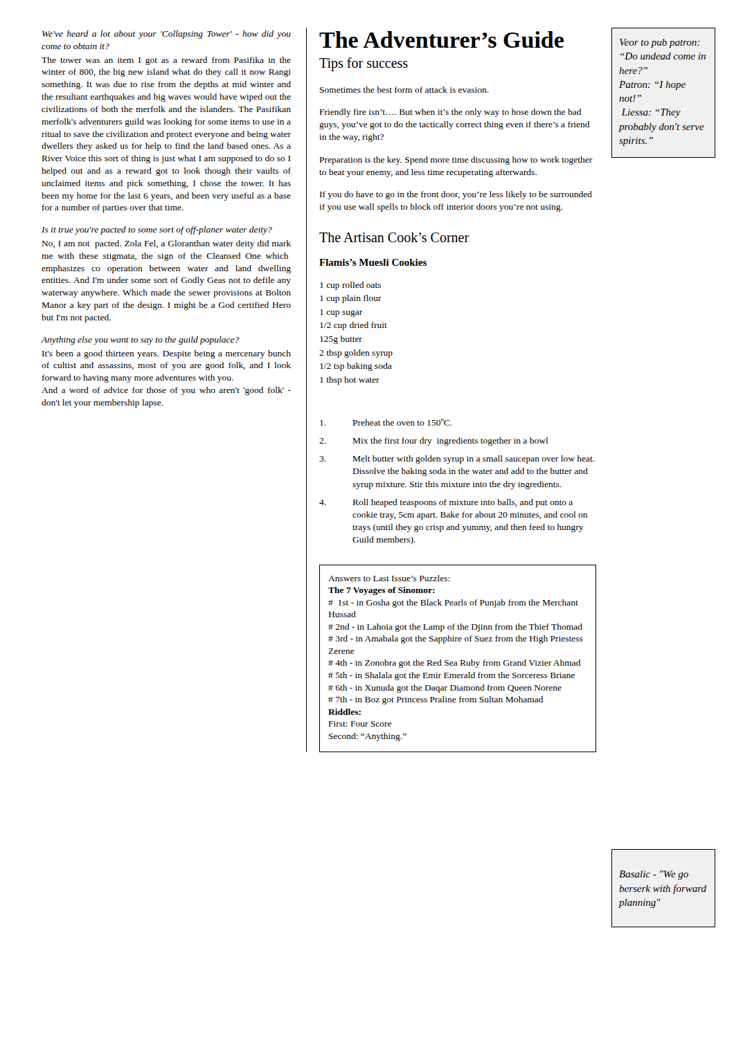We've heard a lot about your 'Collapsing Tower' - how did you come to obtain it?
The tower was an item I got as a reward from Pasifika in the winter of 800, the big new island what do they call it now Rangi something. It was due to rise from the depths at mid winter and the resultant earthquakes and big waves would have wiped out the civilizations of both the merfolk and the islanders. The Pasifikan merfolk's adventurers guild was looking for some items to use in a ritual to save the civilization and protect everyone and being water dwellers they asked us for help to find the land based ones. As a River Voice this sort of thing is just what I am supposed to do so I helped out and as a reward got to look though their vaults of unclaimed items and pick something, I chose the tower. It has been my home for the last 6 years, and been very useful as a base for a number of parties over that time.
Is it true you're pacted to some sort of off-planer water deity?
No, I am not pacted. Zola Fel, a Gloranthan water deity did mark me with these stigmata, the sign of the Cleansed One which emphasizes co operation between water and land dwelling entities. And I'm under some sort of Godly Geas not to defile any waterway anywhere. Which made the sewer provisions at Bolton Manor a key part of the design. I might be a God certified Hero but I'm not pacted.
Anything else you want to say to the guild populace?
It's been a good thirteen years. Despite being a mercenary bunch of cultist and assassins, most of you are good folk, and I look forward to having many more adventures with you.
And a word of advice for those of you who aren't 'good folk' - don't let your membership lapse.
The Adventurer’s Guide
Tips for success
Sometimes the best form of attack is evasion.
Friendly fire isn’t…. But when it’s the only way to hose down the bad guys, you’ve got to do the tactically correct thing even if there’s a friend in the way, right?
Preparation is the key. Spend more time discussing how to work together to beat your enemy, and less time recuperating afterwards.
If you do have to go in the front door, you’re less likely to be surrounded if you use wall spells to block off interior doors you’re not using.
The Artisan Cook’s Corner
Flamis’s Muesli Cookies
1 cup rolled oats
1 cup plain flour
1 cup sugar
1/2 cup dried fruit
125g butter
2 tbsp golden syrup
1/2 tsp baking soda
1 tbsp hot water
Preheat the oven to 150ºC.
Mix the first four dry ingredients together in a bowl
Melt butter with golden syrup in a small saucepan over low heat. Dissolve the baking soda in the water and add to the butter and syrup mixture. Stir this mixture into the dry ingredients.
Roll heaped teaspoons of mixture into balls, and put onto a cookie tray, 5cm apart. Bake for about 20 minutes, and cool on trays (until they go crisp and yummy, and then feed to hungry Guild members).
Answers to Last Issue’s Puzzles:
The 7 Voyages of Sinomor:
# 1st - in Gosha got the Black Pearls of Punjab from the Merchant Hussad
# 2nd - in Lahoia got the Lamp of the Djinn from the Thief Thomad
# 3rd - in Amabala got the Sapphire of Suez from the High Priestess Zerene
# 4th - in Zonobra got the Red Sea Ruby from Grand Vizier Ahmad
# 5th - in Shalala got the Emir Emerald from the Sorceress Briane
# 6th - in Xunuda got the Daqar Diamond from Queen Norene
# 7th - in Boz got Princess Praline from Sultan Mohamad
Riddles:
First: Four Score
Second: “Anything.”
Veor to pub patron: “Do undead come in here?”
Patron: “I hope not!”
Liessa: “They probably don't serve spirits.”
Basalic - "We go berserk with forward planning"